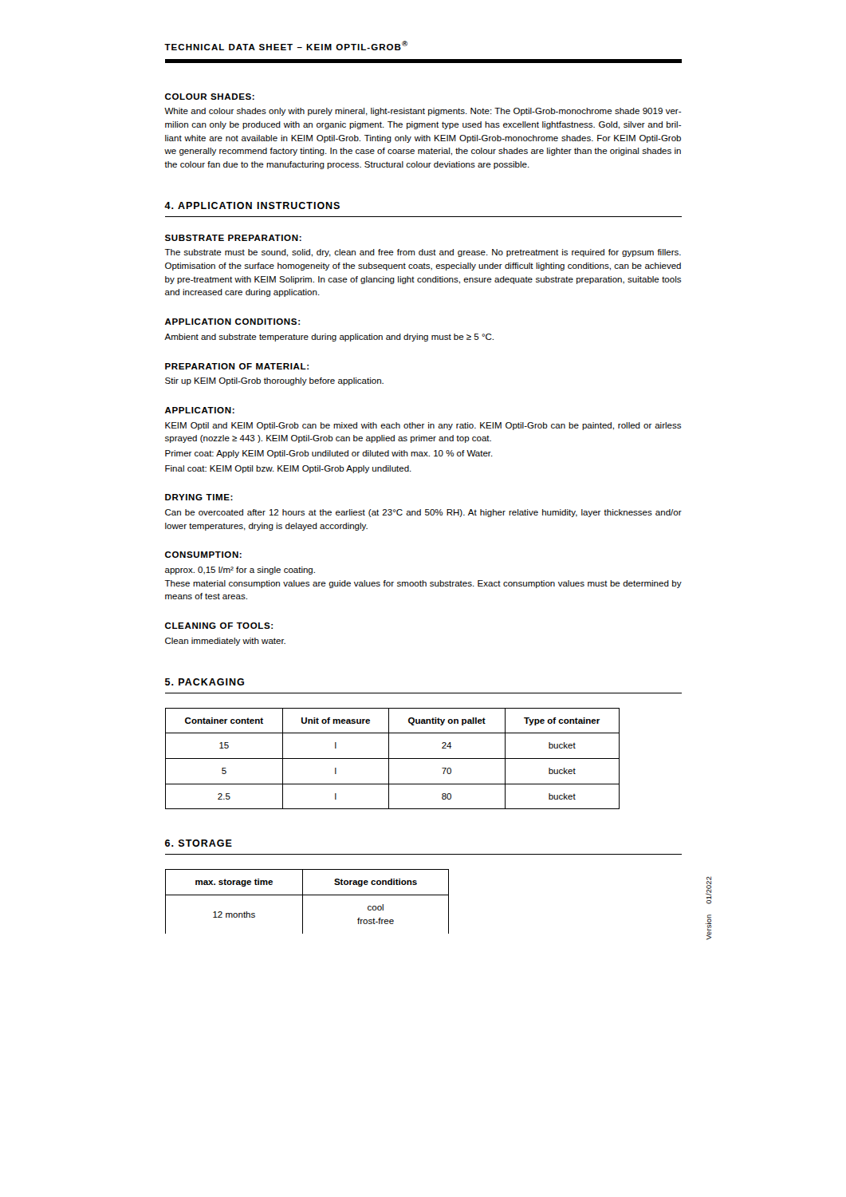Technical Data Sheet – KEIM Optil-Grob®
Colour shades:
White and colour shades only with purely mineral, light-resistant pigments. Note: The Optil-Grob-monochrome shade 9019 vermilion can only be produced with an organic pigment. The pigment type used has excellent lightfastness. Gold, silver and brilliant white are not available in KEIM Optil-Grob. Tinting only with KEIM Optil-Grob-monochrome shades. For KEIM Optil-Grob we generally recommend factory tinting. In the case of coarse material, the colour shades are lighter than the original shades in the colour fan due to the manufacturing process. Structural colour deviations are possible.
4. Application Instructions
Substrate preparation:
The substrate must be sound, solid, dry, clean and free from dust and grease. No pretreatment is required for gypsum fillers. Optimisation of the surface homogeneity of the subsequent coats, especially under difficult lighting conditions, can be achieved by pre-treatment with KEIM Soliprim. In case of glancing light conditions, ensure adequate substrate preparation, suitable tools and increased care during application.
Application conditions:
Ambient and substrate temperature during application and drying must be ≥ 5 °C.
Preparation of material:
Stir up KEIM Optil-Grob thoroughly before application.
Application:
KEIM Optil and KEIM Optil-Grob can be mixed with each other in any ratio. KEIM Optil-Grob can be painted, rolled or airless sprayed (nozzle ≥ 443 ). KEIM Optil-Grob can be applied as primer and top coat.
Primer coat: Apply KEIM Optil-Grob undiluted or diluted with max. 10 % of Water.
Final coat: KEIM Optil bzw. KEIM Optil-Grob Apply undiluted.
Drying time:
Can be overcoated after 12 hours at the earliest (at 23°C and 50% RH). At higher relative humidity, layer thicknesses and/or lower temperatures, drying is delayed accordingly.
Consumption:
approx. 0,15 l/m² for a single coating.
These material consumption values are guide values for smooth substrates. Exact consumption values must be determined by means of test areas.
Cleaning of tools:
Clean immediately with water.
5. Packaging
| Container content | Unit of measure | Quantity on pallet | Type of container |
| --- | --- | --- | --- |
| 15 | l | 24 | bucket |
| 5 | l | 70 | bucket |
| 2.5 | l | 80 | bucket |
6. Storage
| max. storage time | Storage conditions |
| --- | --- |
| 12 months | cool frost-free |
Version 01/2022